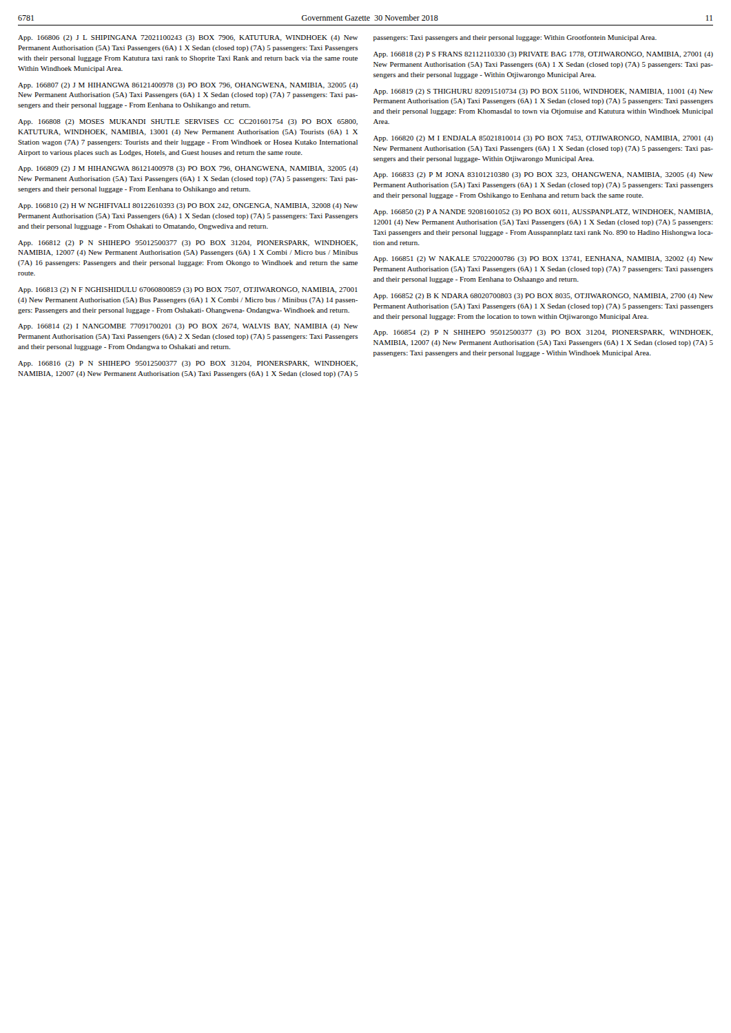6781 Government Gazette 30 November 2018 11
App. 166806 (2) J L SHIPINGANA 72021100243 (3) BOX 7906, KATUTURA, WINDHOEK (4) New Permanent Authorisation (5A) Taxi Passengers (6A) 1 X Sedan (closed top) (7A) 5 passengers: Taxi Passengers with their personal luggage From Katutura taxi rank to Shoprite Taxi Rank and return back via the same route Within Windhoek Municipal Area.
App. 166807 (2) J M HIHANGWA 86121400978 (3) PO BOX 796, OHANGWENA, NAMIBIA, 32005 (4) New Permanent Authorisation (5A) Taxi Passengers (6A) 1 X Sedan (closed top) (7A) 7 passengers: Taxi passengers and their personal luggage - From Eenhana to Oshikango and return.
App. 166808 (2) MOSES MUKANDI SHUTLE SERVISES CC CC201601754 (3) PO BOX 65800, KATUTURA, WINDHOEK, NAMIBIA, 13001 (4) New Permanent Authorisation (5A) Tourists (6A) 1 X Station wagon (7A) 7 passengers: Tourists and their luggage - From Windhoek or Hosea Kutako International Airport to various places such as Lodges, Hotels, and Guest houses and return the same route.
App. 166809 (2) J M HIHANGWA 86121400978 (3) PO BOX 796, OHANGWENA, NAMIBIA, 32005 (4) New Permanent Authorisation (5A) Taxi Passengers (6A) 1 X Sedan (closed top) (7A) 5 passengers: Taxi passengers and their personal luggage - From Eenhana to Oshikango and return.
App. 166810 (2) H W NGHIFIVALI 80122610393 (3) PO BOX 242, ONGENGA, NAMIBIA, 32008 (4) New Permanent Authorisation (5A) Taxi Passengers (6A) 1 X Sedan (closed top) (7A) 5 passengers: Taxi Passengers and their personal lugguage - From Oshakati to Omatando, Ongwediva and return.
App. 166812 (2) P N SHIHEPO 95012500377 (3) PO BOX 31204, PIONERSPARK, WINDHOEK, NAMIBIA, 12007 (4) New Permanent Authorisation (5A) Passengers (6A) 1 X Combi / Micro bus / Minibus (7A) 16 passengers: Passengers and their personal luggage: From Okongo to Windhoek and return the same route.
App. 166813 (2) N F NGHISHIDULU 67060800859 (3) PO BOX 7507, OTJIWARONGO, NAMIBIA, 27001 (4) New Permanent Authorisation (5A) Bus Passengers (6A) 1 X Combi / Micro bus / Minibus (7A) 14 passengers: Passengers and their personal luggage - From Oshakati- Ohangwena- Ondangwa- Windhoek and return.
App. 166814 (2) I NANGOMBE 77091700201 (3) PO BOX 2674, WALVIS BAY, NAMIBIA (4) New Permanent Authorisation (5A) Taxi Passengers (6A) 2 X Sedan (closed top) (7A) 5 passengers: Taxi Passengers and their personal lugguage - From Ondangwa to Oshakati and return.
App. 166816 (2) P N SHIHEPO 95012500377 (3) PO BOX 31204, PIONERSPARK, WINDHOEK, NAMIBIA, 12007 (4) New Permanent Authorisation (5A) Taxi Passengers (6A) 1 X Sedan (closed top) (7A) 5 passengers: Taxi passengers and their personal luggage: Within Grootfontein Municipal Area.
App. 166818 (2) P S FRANS 82112110330 (3) PRIVATE BAG 1778, OTJIWARONGO, NAMIBIA, 27001 (4) New Permanent Authorisation (5A) Taxi Passengers (6A) 1 X Sedan (closed top) (7A) 5 passengers: Taxi passengers and their personal luggage - Within Otjiwarongo Municipal Area.
App. 166819 (2) S THIGHURU 82091510734 (3) PO BOX 51106, WINDHOEK, NAMIBIA, 11001 (4) New Permanent Authorisation (5A) Taxi Passengers (6A) 1 X Sedan (closed top) (7A) 5 passengers: Taxi passengers and their personal luggage: From Khomasdal to town via Otjomuise and Katutura within Windhoek Municipal Area.
App. 166820 (2) M I ENDJALA 85021810014 (3) PO BOX 7453, OTJIWARONGO, NAMIBIA, 27001 (4) New Permanent Authorisation (5A) Taxi Passengers (6A) 1 X Sedan (closed top) (7A) 5 passengers: Taxi passengers and their personal luggage- Within Otjiwarongo Municipal Area.
App. 166833 (2) P M JONA 83101210380 (3) PO BOX 323, OHANGWENA, NAMIBIA, 32005 (4) New Permanent Authorisation (5A) Taxi Passengers (6A) 1 X Sedan (closed top) (7A) 5 passengers: Taxi passengers and their personal luggage - From Oshikango to Eenhana and return back the same route.
App. 166850 (2) P A NANDE 92081601052 (3) PO BOX 6011, AUSSPANPLATZ, WINDHOEK, NAMIBIA, 12001 (4) New Permanent Authorisation (5A) Taxi Passengers (6A) 1 X Sedan (closed top) (7A) 5 passengers: Taxi passengers and their personal luggage - From Ausspannplatz taxi rank No. 890 to Hadino Hishongwa location and return.
App. 166851 (2) W NAKALE 57022000786 (3) PO BOX 13741, EENHANA, NAMIBIA, 32002 (4) New Permanent Authorisation (5A) Taxi Passengers (6A) 1 X Sedan (closed top) (7A) 7 passengers: Taxi passengers and their personal luggage - From Eenhana to Oshaango and return.
App. 166852 (2) B K NDARA 68020700803 (3) PO BOX 8035, OTJIWARONGO, NAMIBIA, 2700 (4) New Permanent Authorisation (5A) Taxi Passengers (6A) 1 X Sedan (closed top) (7A) 5 passengers: Taxi passengers and their personal luggage: From the location to town within Otjiwarongo Municipal Area.
App. 166854 (2) P N SHIHEPO 95012500377 (3) PO BOX 31204, PIONERSPARK, WINDHOEK, NAMIBIA, 12007 (4) New Permanent Authorisation (5A) Taxi Passengers (6A) 1 X Sedan (closed top) (7A) 5 passengers: Taxi passengers and their personal luggage - Within Windhoek Municipal Area.